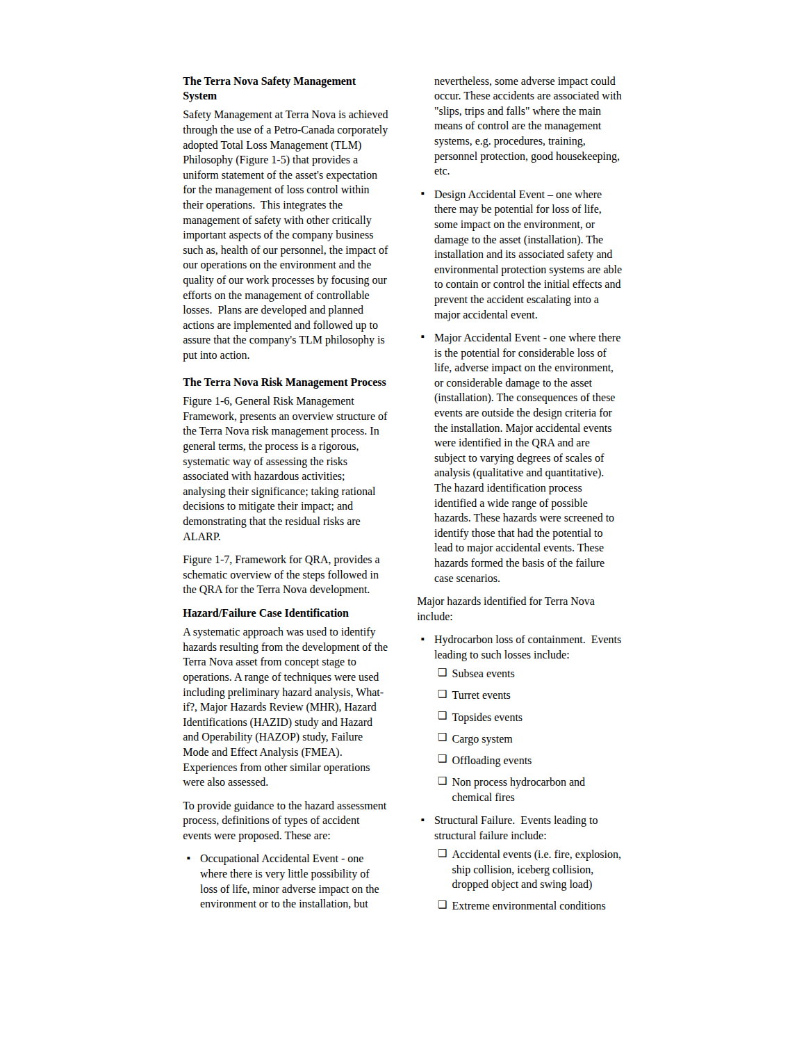The Terra Nova Safety Management System
Safety Management at Terra Nova is achieved through the use of a Petro-Canada corporately adopted Total Loss Management (TLM) Philosophy (Figure 1-5) that provides a uniform statement of the asset's expectation for the management of loss control within their operations. This integrates the management of safety with other critically important aspects of the company business such as, health of our personnel, the impact of our operations on the environment and the quality of our work processes by focusing our efforts on the management of controllable losses. Plans are developed and planned actions are implemented and followed up to assure that the company's TLM philosophy is put into action.
The Terra Nova Risk Management Process
Figure 1-6, General Risk Management Framework, presents an overview structure of the Terra Nova risk management process. In general terms, the process is a rigorous, systematic way of assessing the risks associated with hazardous activities; analysing their significance; taking rational decisions to mitigate their impact; and demonstrating that the residual risks are ALARP.
Figure 1-7, Framework for QRA, provides a schematic overview of the steps followed in the QRA for the Terra Nova development.
Hazard/Failure Case Identification
A systematic approach was used to identify hazards resulting from the development of the Terra Nova asset from concept stage to operations. A range of techniques were used including preliminary hazard analysis, What-if?, Major Hazards Review (MHR), Hazard Identifications (HAZID) study and Hazard and Operability (HAZOP) study, Failure Mode and Effect Analysis (FMEA). Experiences from other similar operations were also assessed.
To provide guidance to the hazard assessment process, definitions of types of accident events were proposed. These are:
Occupational Accidental Event - one where there is very little possibility of loss of life, minor adverse impact on the environment or to the installation, but nevertheless, some adverse impact could occur. These accidents are associated with "slips, trips and falls" where the main means of control are the management systems, e.g. procedures, training, personnel protection, good housekeeping, etc.
Design Accidental Event – one where there may be potential for loss of life, some impact on the environment, or damage to the asset (installation). The installation and its associated safety and environmental protection systems are able to contain or control the initial effects and prevent the accident escalating into a major accidental event.
Major Accidental Event - one where there is the potential for considerable loss of life, adverse impact on the environment, or considerable damage to the asset (installation). The consequences of these events are outside the design criteria for the installation. Major accidental events were identified in the QRA and are subject to varying degrees of scales of analysis (qualitative and quantitative). The hazard identification process identified a wide range of possible hazards. These hazards were screened to identify those that had the potential to lead to major accidental events. These hazards formed the basis of the failure case scenarios.
Major hazards identified for Terra Nova include:
Hydrocarbon loss of containment. Events leading to such losses include:
Subsea events
Turret events
Topsides events
Cargo system
Offloading events
Non process hydrocarbon and chemical fires
Structural Failure. Events leading to structural failure include:
Accidental events (i.e. fire, explosion, ship collision, iceberg collision, dropped object and swing load)
Extreme environmental conditions